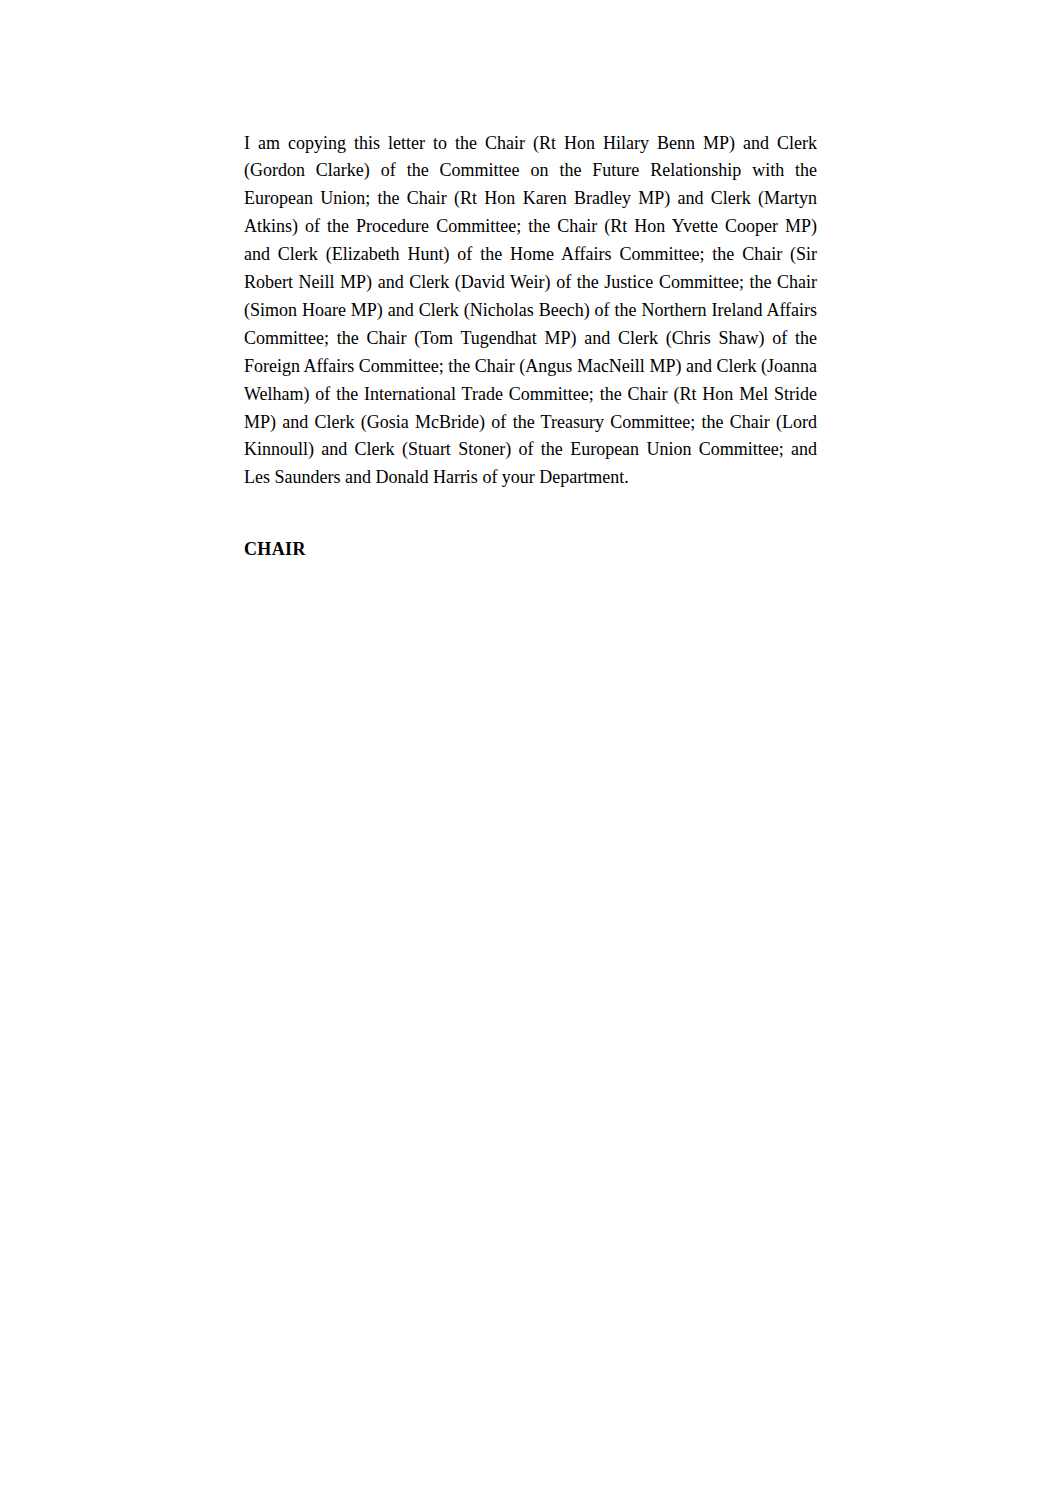I am copying this letter to the Chair (Rt Hon Hilary Benn MP) and Clerk (Gordon Clarke) of the Committee on the Future Relationship with the European Union; the Chair (Rt Hon Karen Bradley MP) and Clerk (Martyn Atkins) of the Procedure Committee; the Chair (Rt Hon Yvette Cooper MP) and Clerk (Elizabeth Hunt) of the Home Affairs Committee; the Chair (Sir Robert Neill MP) and Clerk (David Weir) of the Justice Committee; the Chair (Simon Hoare MP) and Clerk (Nicholas Beech) of the Northern Ireland Affairs Committee; the Chair (Tom Tugendhat MP) and Clerk (Chris Shaw) of the Foreign Affairs Committee; the Chair (Angus MacNeill MP) and Clerk (Joanna Welham) of the International Trade Committee; the Chair (Rt Hon Mel Stride MP) and Clerk (Gosia McBride) of the Treasury Committee; the Chair (Lord Kinnoull) and Clerk (Stuart Stoner) of the European Union Committee; and Les Saunders and Donald Harris of your Department.
CHAIR